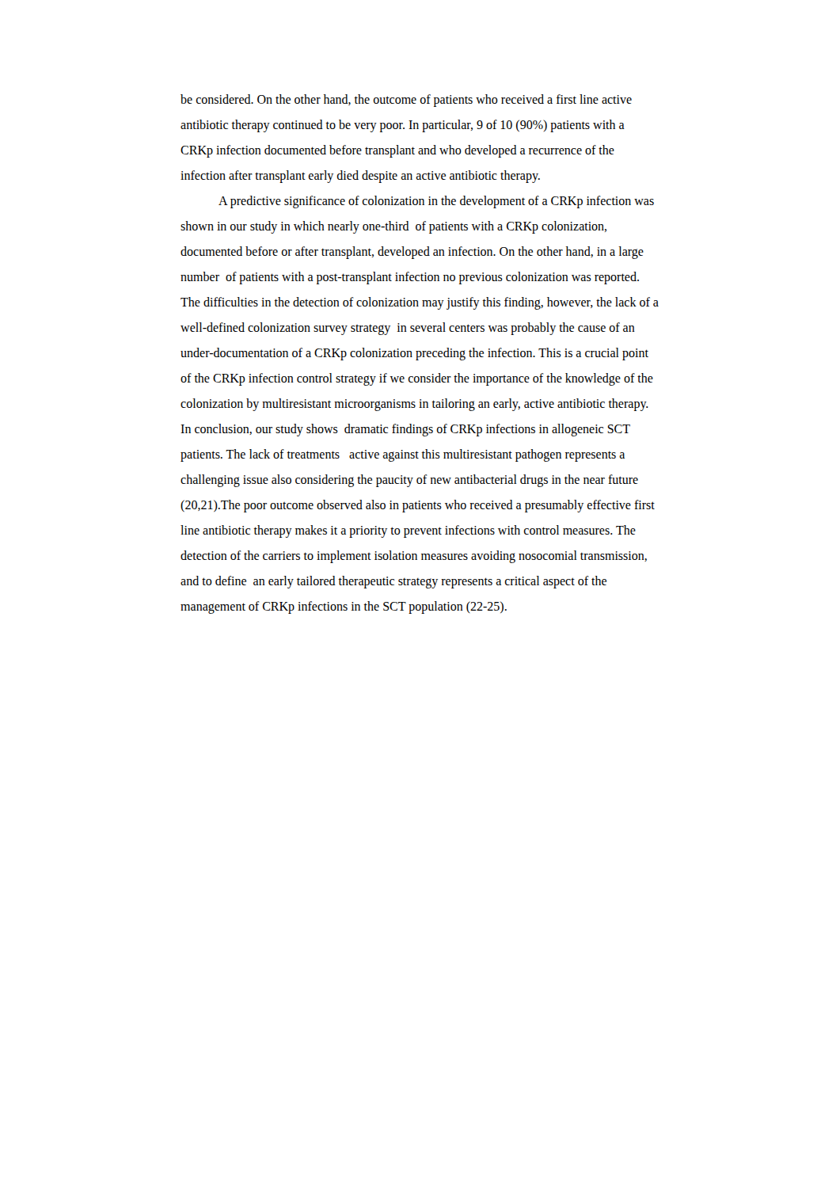be considered. On the other hand, the outcome of patients who received a first line active antibiotic therapy continued to be very poor. In particular, 9 of 10 (90%) patients with a CRKp infection documented before transplant and who developed a recurrence of the infection after transplant early died despite an active antibiotic therapy.
A predictive significance of colonization in the development of a CRKp infection was shown in our study in which nearly one-third of patients with a CRKp colonization, documented before or after transplant, developed an infection. On the other hand, in a large number of patients with a post-transplant infection no previous colonization was reported. The difficulties in the detection of colonization may justify this finding, however, the lack of a well-defined colonization survey strategy in several centers was probably the cause of an under-documentation of a CRKp colonization preceding the infection. This is a crucial point of the CRKp infection control strategy if we consider the importance of the knowledge of the colonization by multiresistant microorganisms in tailoring an early, active antibiotic therapy.
In conclusion, our study shows dramatic findings of CRKp infections in allogeneic SCT patients. The lack of treatments active against this multiresistant pathogen represents a challenging issue also considering the paucity of new antibacterial drugs in the near future (20,21).The poor outcome observed also in patients who received a presumably effective first line antibiotic therapy makes it a priority to prevent infections with control measures. The detection of the carriers to implement isolation measures avoiding nosocomial transmission, and to define an early tailored therapeutic strategy represents a critical aspect of the management of CRKp infections in the SCT population (22-25).